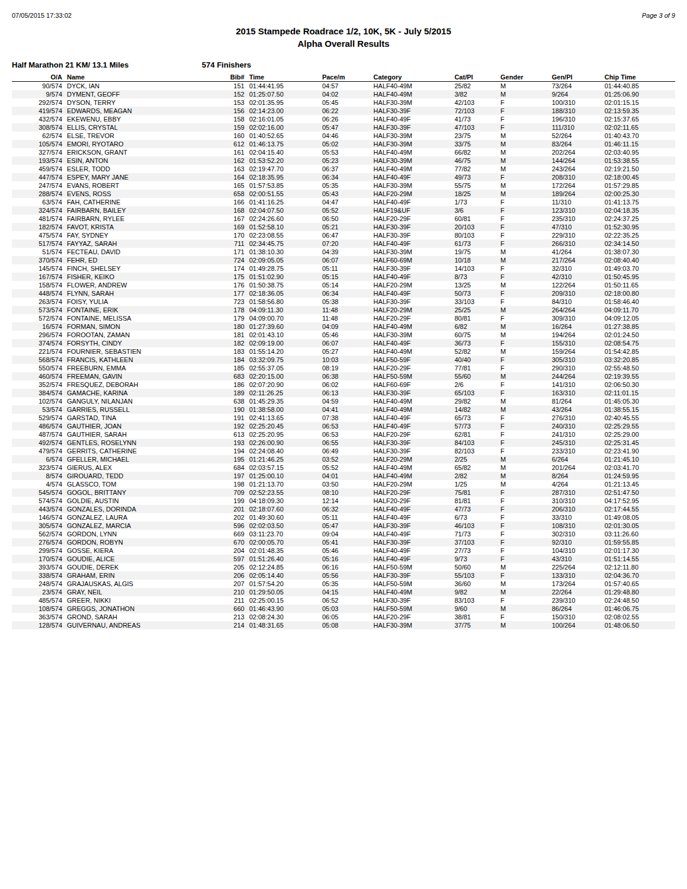07/05/2015 17:33:02
Page 3 of 9
2015 Stampede Roadrace 1/2, 10K, 5K - July 5/2015
Alpha Overall Results
Half Marathon 21 KM/ 13.1 Miles 574 Finishers
| O/A | Name | Bib# | Time | Pace/m | Category | Cat/Pl | Gender | Gen/Pl | Chip Time |
| --- | --- | --- | --- | --- | --- | --- | --- | --- | --- |
| 90/574 | DYCK, IAN | 151 | 01:44:41.95 | 04:57 | HALF40-49M | 25/82 | M | 73/264 | 01:44:40.85 |
| 9/574 | DYMENT, GEOFF | 152 | 01:25:07.50 | 04:02 | HALF40-49M | 3/82 | M | 9/264 | 01:25:06.90 |
| 292/574 | DYSON, TERRY | 153 | 02:01:35.95 | 05:45 | HALF30-39M | 42/103 | F | 100/310 | 02:01:15.15 |
| 419/574 | EDWARDS, MEAGAN | 156 | 02:14:23.00 | 06:22 | HALF30-39F | 72/103 | F | 188/310 | 02:13:59.35 |
| 432/574 | EKEWENU, EBBY | 158 | 02:16:01.05 | 06:26 | HALF40-49F | 41/73 | F | 196/310 | 02:15:37.65 |
| 308/574 | ELLIS, CRYSTAL | 159 | 02:02:16.00 | 05:47 | HALF30-39F | 47/103 | F | 111/310 | 02:02:11.65 |
| 62/574 | ELSE, TREVOR | 160 | 01:40:52.65 | 04:46 | HALF30-39M | 23/75 | M | 52/264 | 01:40:43.70 |
| 105/574 | EMORI, RYOTARO | 612 | 01:46:13.75 | 05:02 | HALF30-39M | 33/75 | M | 83/264 | 01:46:11.15 |
| 327/574 | ERICKSON, GRANT | 161 | 02:04:15.40 | 05:53 | HALF40-49M | 66/82 | M | 202/264 | 02:03:40.95 |
| 193/574 | ESIN, ANTON | 162 | 01:53:52.20 | 05:23 | HALF30-39M | 46/75 | M | 144/264 | 01:53:38.55 |
| 459/574 | ESLER, TODD | 163 | 02:19:47.70 | 06:37 | HALF40-49M | 77/82 | M | 243/264 | 02:19:21.50 |
| 447/574 | ESPEY, MARY JANE | 164 | 02:18:35.95 | 06:34 | HALF40-49F | 49/73 | F | 208/310 | 02:18:00.45 |
| 247/574 | EVANS, ROBERT | 165 | 01:57:53.85 | 05:35 | HALF30-39M | 55/75 | M | 172/264 | 01:57:29.85 |
| 288/574 | EVENS, ROSS | 658 | 02:00:51.55 | 05:43 | HALF20-29M | 18/25 | M | 189/264 | 02:00:25.30 |
| 63/574 | FAH, CATHERINE | 166 | 01:41:16.25 | 04:47 | HALF40-49F | 1/73 | F | 11/310 | 01:41:13.75 |
| 324/574 | FAIRBARN, BAILEY | 168 | 02:04:07.50 | 05:52 | HALF19&UF | 3/6 | F | 123/310 | 02:04:18.35 |
| 481/574 | FAIRBARN, RYLEE | 167 | 02:24:26.60 | 06:50 | HALF20-29F | 60/81 | F | 235/310 | 02:24:37.25 |
| 182/574 | FAVOT, KRISTA | 169 | 01:52:58.10 | 05:21 | HALF30-39F | 20/103 | F | 47/310 | 01:52:30.95 |
| 475/574 | FAY, SYDNEY | 170 | 02:23:08.55 | 06:47 | HALF30-39F | 80/103 | F | 229/310 | 02:22:35.25 |
| 517/574 | FAYYAZ, SARAH | 711 | 02:34:45.75 | 07:20 | HALF40-49F | 61/73 | F | 266/310 | 02:34:14.50 |
| 51/574 | FECTEAU, DAVID | 171 | 01:38:10.30 | 04:39 | HALF30-39M | 19/75 | M | 41/264 | 01:38:07.30 |
| 370/574 | FEHR, ED | 724 | 02:09:05.05 | 06:07 | HALF60-69M | 10/18 | M | 217/264 | 02:08:40.40 |
| 145/574 | FINCH, SHELSEY | 174 | 01:49:28.75 | 05:11 | HALF30-39F | 14/103 | F | 32/310 | 01:49:03.70 |
| 167/574 | FISHER, KEIKO | 175 | 01:51:02.90 | 05:15 | HALF40-49F | 8/73 | F | 42/310 | 01:50:45.95 |
| 158/574 | FLOWER, ANDREW | 176 | 01:50:38.75 | 05:14 | HALF20-29M | 13/25 | M | 122/264 | 01:50:11.65 |
| 448/574 | FLYNN, SARAH | 177 | 02:18:36.05 | 06:34 | HALF40-49F | 50/73 | F | 209/310 | 02:18:00.80 |
| 263/574 | FOISY, YULIA | 723 | 01:58:56.80 | 05:38 | HALF30-39F | 33/103 | F | 84/310 | 01:58:46.40 |
| 573/574 | FONTAINE, ERIK | 178 | 04:09:11.30 | 11:48 | HALF20-29M | 25/25 | M | 264/264 | 04:09:11.70 |
| 572/574 | FONTAINE, MELISSA | 179 | 04:09:00.70 | 11:48 | HALF20-29F | 80/81 | F | 309/310 | 04:09:12.05 |
| 16/574 | FORMAN, SIMON | 180 | 01:27:39.60 | 04:09 | HALF40-49M | 6/82 | M | 16/264 | 01:27:38.85 |
| 296/574 | FOROOTAN, ZAMAN | 181 | 02:01:43.10 | 05:46 | HALF30-39M | 60/75 | M | 194/264 | 02:01:24.50 |
| 374/574 | FORSYTH, CINDY | 182 | 02:09:19.00 | 06:07 | HALF40-49F | 36/73 | F | 155/310 | 02:08:54.75 |
| 221/574 | FOURNIER, SEBASTIEN | 183 | 01:55:14.20 | 05:27 | HALF40-49M | 52/82 | M | 159/264 | 01:54:42.85 |
| 568/574 | FRANCIS, KATHLEEN | 184 | 03:32:09.75 | 10:03 | HALF50-59F | 40/40 | F | 305/310 | 03:32:20.85 |
| 550/574 | FREEBURN, EMMA | 185 | 02:55:37.05 | 08:19 | HALF20-29F | 77/81 | F | 290/310 | 02:55:48.50 |
| 460/574 | FREEMAN, GAVIN | 683 | 02:20:15.00 | 06:38 | HALF50-59M | 55/60 | M | 244/264 | 02:19:39.55 |
| 352/574 | FRESQUEZ, DEBORAH | 186 | 02:07:20.90 | 06:02 | HALF60-69F | 2/6 | F | 141/310 | 02:06:50.30 |
| 384/574 | GAMACHE, KARINA | 189 | 02:11:26.25 | 06:13 | HALF30-39F | 65/103 | F | 163/310 | 02:11:01.15 |
| 102/574 | GANGULY, NILANJAN | 638 | 01:45:29.35 | 04:59 | HALF40-49M | 29/82 | M | 81/264 | 01:45:05.30 |
| 53/574 | GARRIES, RUSSELL | 190 | 01:38:58.00 | 04:41 | HALF40-49M | 14/82 | M | 43/264 | 01:38:55.15 |
| 529/574 | GARSTAD, TINA | 191 | 02:41:13.65 | 07:38 | HALF40-49F | 65/73 | F | 276/310 | 02:40:45.55 |
| 486/574 | GAUTHIER, JOAN | 192 | 02:25:20.45 | 06:53 | HALF40-49F | 57/73 | F | 240/310 | 02:25:29.55 |
| 487/574 | GAUTHIER, SARAH | 613 | 02:25:20.95 | 06:53 | HALF20-29F | 62/81 | F | 241/310 | 02:25:29.00 |
| 492/574 | GENTLES, ROSELYNN | 193 | 02:26:00.90 | 06:55 | HALF30-39F | 84/103 | F | 245/310 | 02:25:31.45 |
| 479/574 | GERRITS, CATHERINE | 194 | 02:24:08.40 | 06:49 | HALF30-39F | 82/103 | F | 233/310 | 02:23:41.90 |
| 6/574 | GFELLER, MICHAEL | 195 | 01:21:46.25 | 03:52 | HALF20-29M | 2/25 | M | 6/264 | 01:21:45.10 |
| 323/574 | GIERUS, ALEX | 684 | 02:03:57.15 | 05:52 | HALF40-49M | 65/82 | M | 201/264 | 02:03:41.70 |
| 8/574 | GIROUARD, TEDD | 197 | 01:25:00.10 | 04:01 | HALF40-49M | 2/82 | M | 8/264 | 01:24:59.95 |
| 4/574 | GLASSCO, TOM | 198 | 01:21:13.70 | 03:50 | HALF20-29M | 1/25 | M | 4/264 | 01:21:13.45 |
| 545/574 | GOGOL, BRITTANY | 709 | 02:52:23.55 | 08:10 | HALF20-29F | 75/81 | F | 287/310 | 02:51:47.50 |
| 574/574 | GOLDIE, AUSTIN | 199 | 04:18:09.30 | 12:14 | HALF20-29F | 81/81 | F | 310/310 | 04:17:52.95 |
| 443/574 | GONZALES, DORINDA | 201 | 02:18:07.60 | 06:32 | HALF40-49F | 47/73 | F | 206/310 | 02:17:44.55 |
| 146/574 | GONZALEZ, LAURA | 202 | 01:49:30.60 | 05:11 | HALF40-49F | 6/73 | F | 33/310 | 01:49:08.05 |
| 305/574 | GONZALEZ, MARCIA | 596 | 02:02:03.50 | 05:47 | HALF30-39F | 46/103 | F | 108/310 | 02:01:30.05 |
| 562/574 | GORDON, LYNN | 669 | 03:11:23.70 | 09:04 | HALF40-49F | 71/73 | F | 302/310 | 03:11:26.60 |
| 276/574 | GORDON, ROBYN | 670 | 02:00:05.70 | 05:41 | HALF30-39F | 37/103 | F | 92/310 | 01:59:55.85 |
| 299/574 | GOSSE, KIERA | 204 | 02:01:48.35 | 05:46 | HALF40-49F | 27/73 | F | 104/310 | 02:01:17.30 |
| 170/574 | GOUDIE, ALICE | 597 | 01:51:26.40 | 05:16 | HALF40-49F | 9/73 | F | 43/310 | 01:51:14.55 |
| 393/574 | GOUDIE, DEREK | 205 | 02:12:24.85 | 06:16 | HALF50-59M | 50/60 | M | 225/264 | 02:12:11.80 |
| 338/574 | GRAHAM, ERIN | 206 | 02:05:14.40 | 05:56 | HALF30-39F | 55/103 | F | 133/310 | 02:04:36.70 |
| 248/574 | GRAJAUSKAS, ALGIS | 207 | 01:57:54.20 | 05:35 | HALF50-59M | 36/60 | M | 173/264 | 01:57:40.65 |
| 23/574 | GRAY, NEIL | 210 | 01:29:50.05 | 04:15 | HALF40-49M | 9/82 | M | 22/264 | 01:29:48.80 |
| 485/574 | GREER, NIKKI | 211 | 02:25:00.15 | 06:52 | HALF30-39F | 83/103 | F | 239/310 | 02:24:48.50 |
| 108/574 | GREGGS, JONATHON | 660 | 01:46:43.90 | 05:03 | HALF50-59M | 9/60 | M | 86/264 | 01:46:06.75 |
| 363/574 | GROND, SARAH | 213 | 02:08:24.30 | 06:05 | HALF20-29F | 38/81 | F | 150/310 | 02:08:02.55 |
| 128/574 | GUIVERNAU, ANDREAS | 214 | 01:48:31.65 | 05:08 | HALF30-39M | 37/75 | M | 100/264 | 01:48:06.50 |